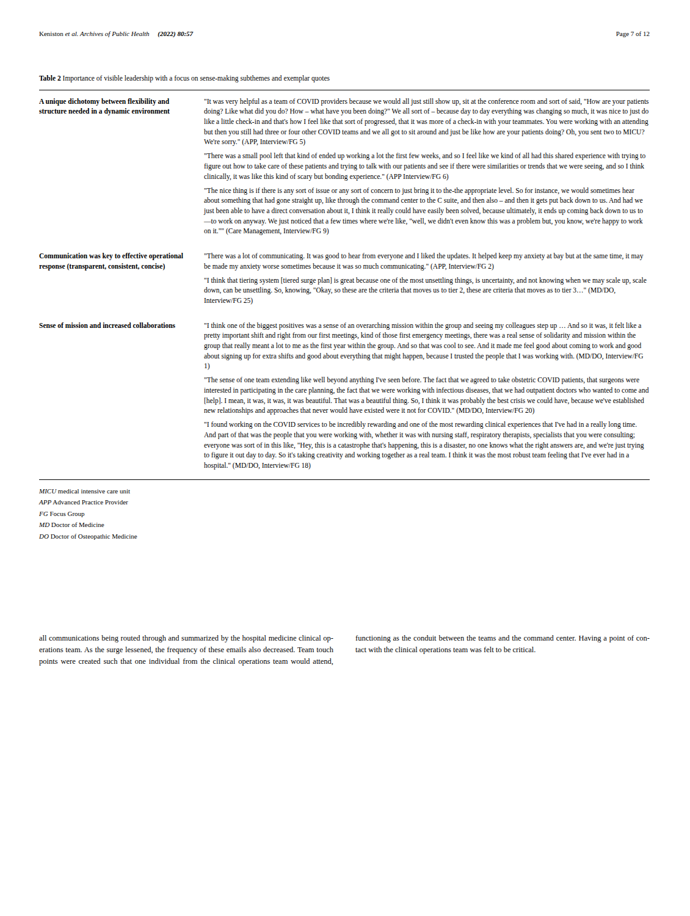Keniston et al. Archives of Public Health (2022) 80:57
Page 7 of 12
Table 2 Importance of visible leadership with a focus on sense-making subthemes and exemplar quotes
| A unique dichotomy between flexibility and structure needed in a dynamic environment | "It was very helpful as a team of COVID providers because we would all just still show up, sit at the conference room and sort of said, "How are your patients doing? Like what did you do? How – what have you been doing?" We all sort of – because day to day everything was changing so much, it was nice to just do like a little check-in and that's how I feel like that sort of progressed, that it was more of a check-in with your teammates. You were working with an attending but then you still had three or four other COVID teams and we all got to sit around and just be like how are your patients doing? Oh, you sent two to MICU? We're sorry." (APP, Interview/FG 5) "There was a small pool left that kind of ended up working a lot the first few weeks, and so I feel like we kind of all had this shared experience with trying to figure out how to take care of these patients and trying to talk with our patients and see if there were similarities or trends that we were seeing, and so I think clinically, it was like this kind of scary but bonding experience." (APP Interview/FG 6) "The nice thing is if there is any sort of issue or any sort of concern to just bring it to the-the appropriate level. So for instance, we would sometimes hear about something that had gone straight up, like through the command center to the C suite, and then also – and then it gets put back down to us. And had we just been able to have a direct conversation about it, I think it really could have easily been solved, because ultimately, it ends up coming back down to us to—to work on anyway. We just noticed that a few times where we're like, "well, we didn't even know this was a problem but, you know, we're happy to work on it."" (Care Management, Interview/FG 9) |
| Communication was key to effective operational response (transparent, consistent, concise) | "There was a lot of communicating. It was good to hear from everyone and I liked the updates. It helped keep my anxiety at bay but at the same time, it may be made my anxiety worse sometimes because it was so much communicating." (APP, Interview/FG 2) "I think that tiering system [tiered surge plan] is great because one of the most unsettling things, is uncertainty, and not knowing when we may scale up, scale down, can be unsettling. So, knowing, "Okay, so these are the criteria that moves us to tier 2, these are criteria that moves as to tier 3…" (MD/DO, Interview/FG 25) |
| Sense of mission and increased collaborations | "I think one of the biggest positives was a sense of an overarching mission within the group and seeing my colleagues step up … And so it was, it felt like a pretty important shift and right from our first meetings, kind of those first emergency meetings, there was a real sense of solidarity and mission within the group that really meant a lot to me as the first year within the group. And so that was cool to see. And it made me feel good about coming to work and good about signing up for extra shifts and good about everything that might happen, because I trusted the people that I was working with. (MD/DO, Interview/FG 1) "The sense of one team extending like well beyond anything I've seen before. The fact that we agreed to take obstetric COVID patients, that surgeons were interested in participating in the care planning, the fact that we were working with infectious diseases, that we had outpatient doctors who wanted to come and [help]. I mean, it was, it was, it was beautiful. That was a beautiful thing. So, I think it was probably the best crisis we could have, because we've established new relationships and approaches that never would have existed were it not for COVID." (MD/DO, Interview/FG 20) "I found working on the COVID services to be incredibly rewarding and one of the most rewarding clinical experiences that I've had in a really long time. And part of that was the people that you were working with, whether it was with nursing staff, respiratory therapists, specialists that you were consulting; everyone was sort of in this like, "Hey, this is a catastrophe that's happening, this is a disaster, no one knows what the right answers are, and we're just trying to figure it out day to day. So it's taking creativity and working together as a real team. I think it was the most robust team feeling that I've ever had in a hospital." (MD/DO, Interview/FG 18) |
MICU medical intensive care unit
APP Advanced Practice Provider
FG Focus Group
MD Doctor of Medicine
DO Doctor of Osteopathic Medicine
all communications being routed through and summarized by the hospital medicine clinical operations team. As the surge lessened, the frequency of these emails also decreased. Team touch points were created such that one individual from the clinical operations team would attend, functioning as the conduit between the teams and the command center. Having a point of contact with the clinical operations team was felt to be critical.